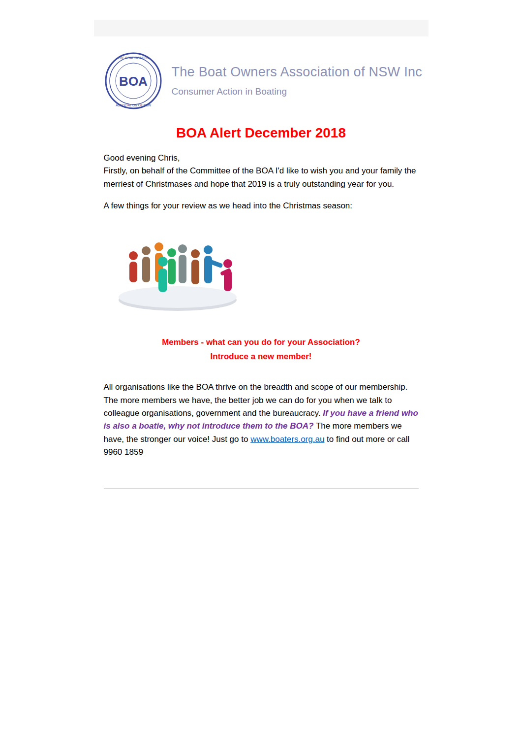BOA THE BOAT OWNERS ASSOCIATION OF NSW
The Boat Owners Association of NSW Inc
Consumer Action in Boating
BOA Alert December 2018
Good evening Chris,
Firstly, on behalf of the Committee of the BOA I'd like to wish you and your family the merriest of Christmases and hope that 2019 is a truly outstanding year for you.
A few things for your review as we head into the Christmas season:
Members - what can you do for your Association?
Introduce a new member!
All organisations like the BOA thrive on the breadth and scope of our membership. The more members we have, the better job we can do for you when we talk to colleague organisations, government and the bureaucracy. If you have a friend who is also a boatie, why not introduce them to the BOA? The more members we have, the stronger our voice! Just go to www.boaters.org.au to find out more or call 9960 1859